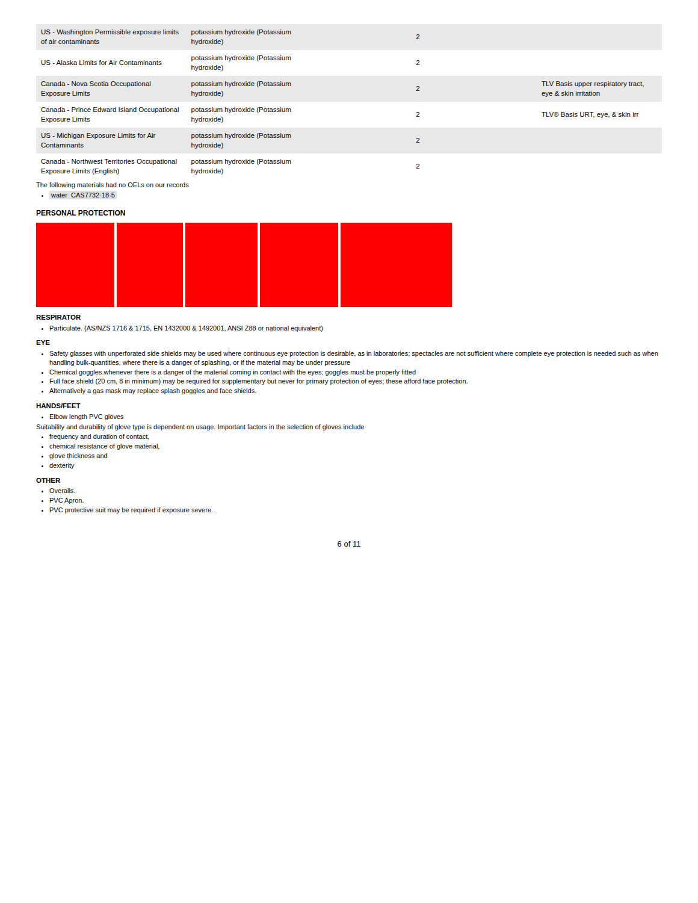| US - Washington Permissible exposure limits of air contaminants | potassium hydroxide (Potassium hydroxide) | 2 | |
| US - Alaska Limits for Air Contaminants | potassium hydroxide (Potassium hydroxide) | 2 | |
| Canada - Nova Scotia Occupational Exposure Limits | potassium hydroxide (Potassium hydroxide) | 2 | TLV Basis upper respiratory tract, eye & skin irritation |
| Canada - Prince Edward Island Occupational Exposure Limits | potassium hydroxide (Potassium hydroxide) | 2 | TLV® Basis URT, eye, & skin irr |
| US - Michigan Exposure Limits for Air Contaminants | potassium hydroxide (Potassium hydroxide) | 2 | |
| Canada - Northwest Territories Occupational Exposure Limits (English) | potassium hydroxide (Potassium hydroxide) | 2 | |
The following materials had no OELs on our records
water CAS7732-18-5
PERSONAL PROTECTION
RESPIRATOR
Particulate. (AS/NZS 1716 & 1715, EN 1432000 & 1492001, ANSI Z88 or national equivalent)
EYE
Safety glasses with unperforated side shields may be used where continuous eye protection is desirable, as in laboratories; spectacles are not sufficient where complete eye protection is needed such as when handling bulk-quantities, where there is a danger of splashing, or if the material may be under pressure
Chemical goggles.whenever there is a danger of the material coming in contact with the eyes; goggles must be properly fitted
Full face shield (20 cm, 8 in minimum) may be required for supplementary but never for primary protection of eyes; these afford face protection.
Alternatively a gas mask may replace splash goggles and face shields.
HANDS/FEET
Elbow length PVC gloves
Suitability and durability of glove type is dependent on usage. Important factors in the selection of gloves include
frequency and duration of contact,
chemical resistance of glove material,
glove thickness and
dexterity
OTHER
Overalls.
PVC Apron.
PVC protective suit may be required if exposure severe.
6 of 11